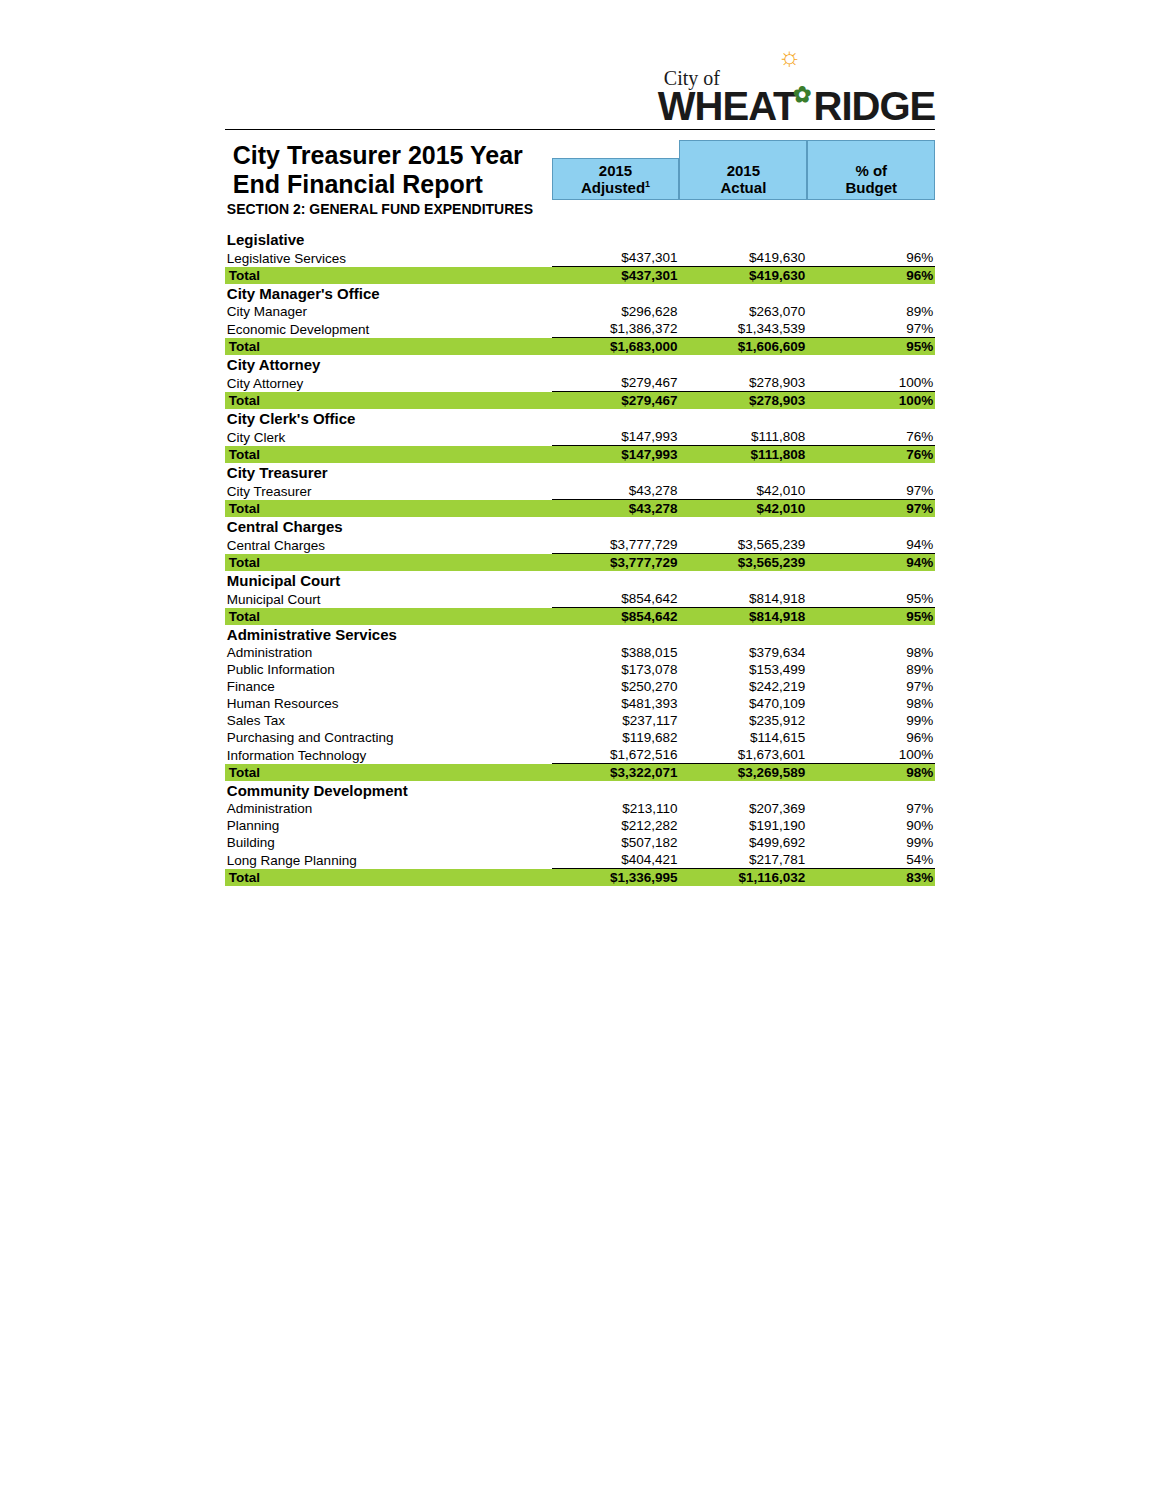☼ City of WHEAT✿RIDGE
| City Treasurer 2015 Year End Financial Report | 2015 Adjusted 1 | 2015 Actual | % of Budget |
| SECTION 2: GENERAL FUND EXPENDITURES |
| Legislative |
| Legislative Services | $437,301 | $419,630 | 96% |
| Total | $437,301 | $419,630 | 96% |
| City Manager's Office |
| City Manager | $296,628 | $263,070 | 89% |
| Economic Development | $1,386,372 | $1,343,539 | 97% |
| Total | $1,683,000 | $1,606,609 | 95% |
| City Attorney |
| City Attorney | $279,467 | $278,903 | 100% |
| Total | $279,467 | $278,903 | 100% |
| City Clerk's Office |
| City Clerk | $147,993 | $111,808 | 76% |
| Total | $147,993 | $111,808 | 76% |
| City Treasurer |
| City Treasurer | $43,278 | $42,010 | 97% |
| Total | $43,278 | $42,010 | 97% |
| Central Charges |
| Central Charges | $3,777,729 | $3,565,239 | 94% |
| Total | $3,777,729 | $3,565,239 | 94% |
| Municipal Court |
| Municipal Court | $854,642 | $814,918 | 95% |
| Total | $854,642 | $814,918 | 95% |
| Administrative Services |
| Administration | $388,015 | $379,634 | 98% |
| Public Information | $173,078 | $153,499 | 89% |
| Finance | $250,270 | $242,219 | 97% |
| Human Resources | $481,393 | $470,109 | 98% |
| Sales Tax | $237,117 | $235,912 | 99% |
| Purchasing and Contracting | $119,682 | $114,615 | 96% |
| Information Technology | $1,672,516 | $1,673,601 | 100% |
| Total | $3,322,071 | $3,269,589 | 98% |
| Community Development |
| Administration | $213,110 | $207,369 | 97% |
| Planning | $212,282 | $191,190 | 90% |
| Building | $507,182 | $499,692 | 99% |
| Long Range Planning | $404,421 | $217,781 | 54% |
| Total | $1,336,995 | $1,116,032 | 83% |